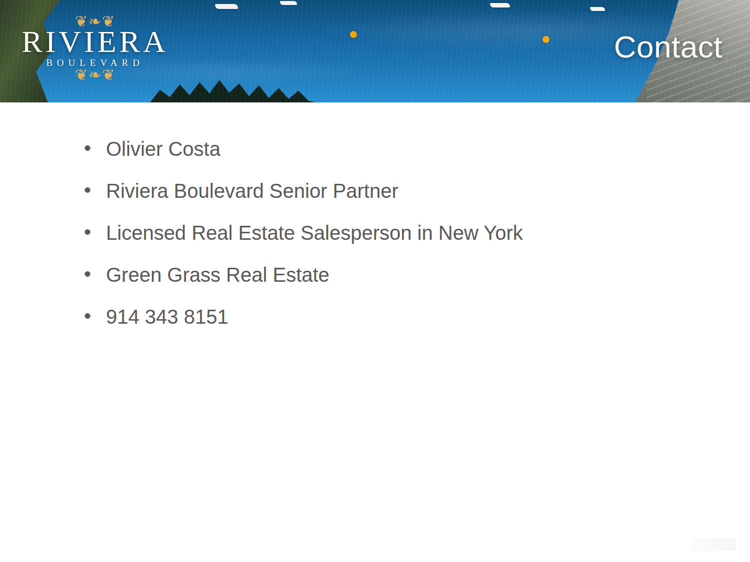❦❧❦
RIVIERA
BOULEVARD
❦❧❦
Contact
Olivier Costa
Riviera Boulevard Senior Partner
Licensed Real Estate Salesperson in New York
Green Grass Real Estate
914 343 8151